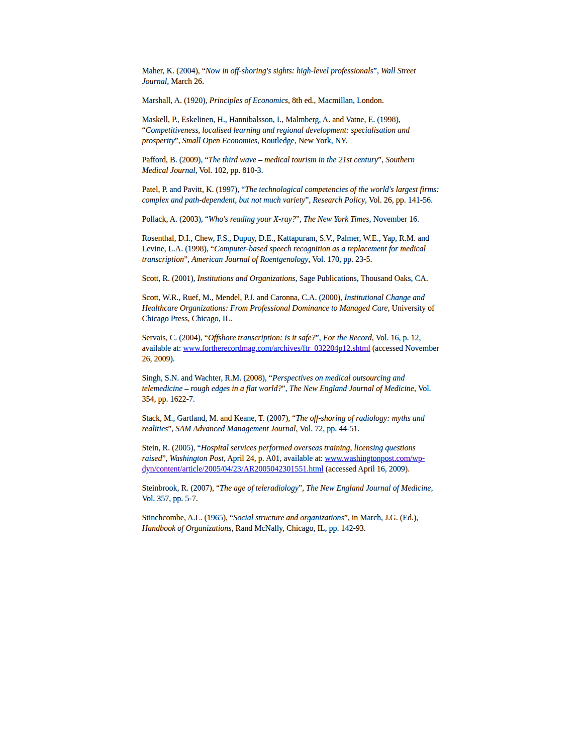Maher, K. (2004), “Now in off-shoring's sights: high-level professionals”, Wall Street Journal, March 26.
Marshall, A. (1920), Principles of Economics, 8th ed., Macmillan, London.
Maskell, P., Eskelinen, H., Hannibalsson, I., Malmberg, A. and Vatne, E. (1998), “Competitiveness, localised learning and regional development: specialisation and prosperity”, Small Open Economies, Routledge, New York, NY.
Pafford, B. (2009), “The third wave – medical tourism in the 21st century”, Southern Medical Journal, Vol. 102, pp. 810-3.
Patel, P. and Pavitt, K. (1997), “The technological competencies of the world's largest firms: complex and path-dependent, but not much variety”, Research Policy, Vol. 26, pp. 141-56.
Pollack, A. (2003), “Who's reading your X-ray?”, The New York Times, November 16.
Rosenthal, D.I., Chew, F.S., Dupuy, D.E., Kattapuram, S.V., Palmer, W.E., Yap, R.M. and Levine, L.A. (1998), “Computer-based speech recognition as a replacement for medical transcription”, American Journal of Roentgenology, Vol. 170, pp. 23-5.
Scott, R. (2001), Institutions and Organizations, Sage Publications, Thousand Oaks, CA.
Scott, W.R., Ruef, M., Mendel, P.J. and Caronna, C.A. (2000), Institutional Change and Healthcare Organizations: From Professional Dominance to Managed Care, University of Chicago Press, Chicago, IL.
Servais, C. (2004), “Offshore transcription: is it safe?”, For the Record, Vol. 16, p. 12, available at: www.fortherecordmag.com/archives/ftr_032204p12.shtml (accessed November 26, 2009).
Singh, S.N. and Wachter, R.M. (2008), “Perspectives on medical outsourcing and telemedicine – rough edges in a flat world?”, The New England Journal of Medicine, Vol. 354, pp. 1622-7.
Stack, M., Gartland, M. and Keane, T. (2007), “The off-shoring of radiology: myths and realities”, SAM Advanced Management Journal, Vol. 72, pp. 44-51.
Stein, R. (2005), “Hospital services performed overseas training, licensing questions raised”, Washington Post, April 24, p. A01, available at: www.washingtonpost.com/wp-dyn/content/article/2005/04/23/AR2005042301551.html (accessed April 16, 2009).
Steinbrook, R. (2007), “The age of teleradiology”, The New England Journal of Medicine, Vol. 357, pp. 5-7.
Stinchcombe, A.L. (1965), “Social structure and organizations”, in March, J.G. (Ed.), Handbook of Organizations, Rand McNally, Chicago, IL, pp. 142-93.